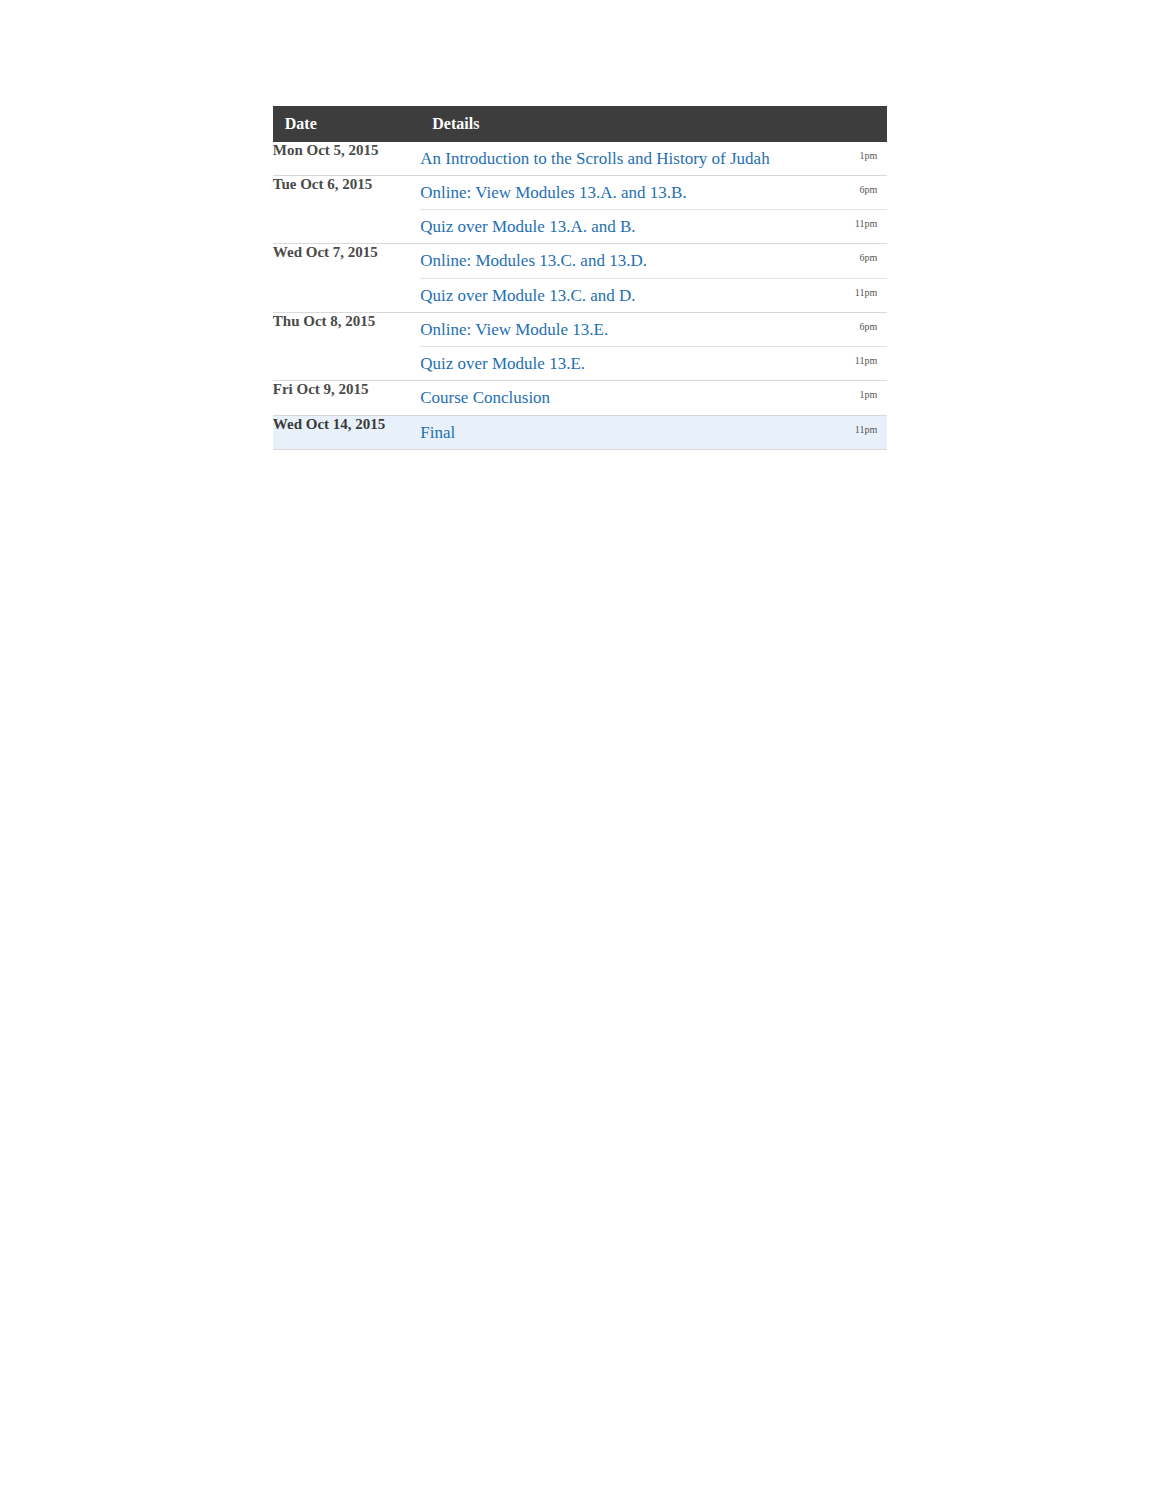| Date | Details |
| --- | --- |
| Mon Oct 5, 2015 | An Introduction to the Scrolls and History of Judah 1pm |
| Tue Oct 6, 2015 | Online: View Modules 13.A. and 13.B. 6pm Quiz over Module 13.A. and B. 11pm |
| Wed Oct 7, 2015 | Online: Modules 13.C. and 13.D. 6pm Quiz over Module 13.C. and D. 11pm |
| Thu Oct 8, 2015 | Online: View Module 13.E. 6pm Quiz over Module 13.E. 11pm |
| Fri Oct 9, 2015 | Course Conclusion 1pm |
| Wed Oct 14, 2015 | Final 11pm |